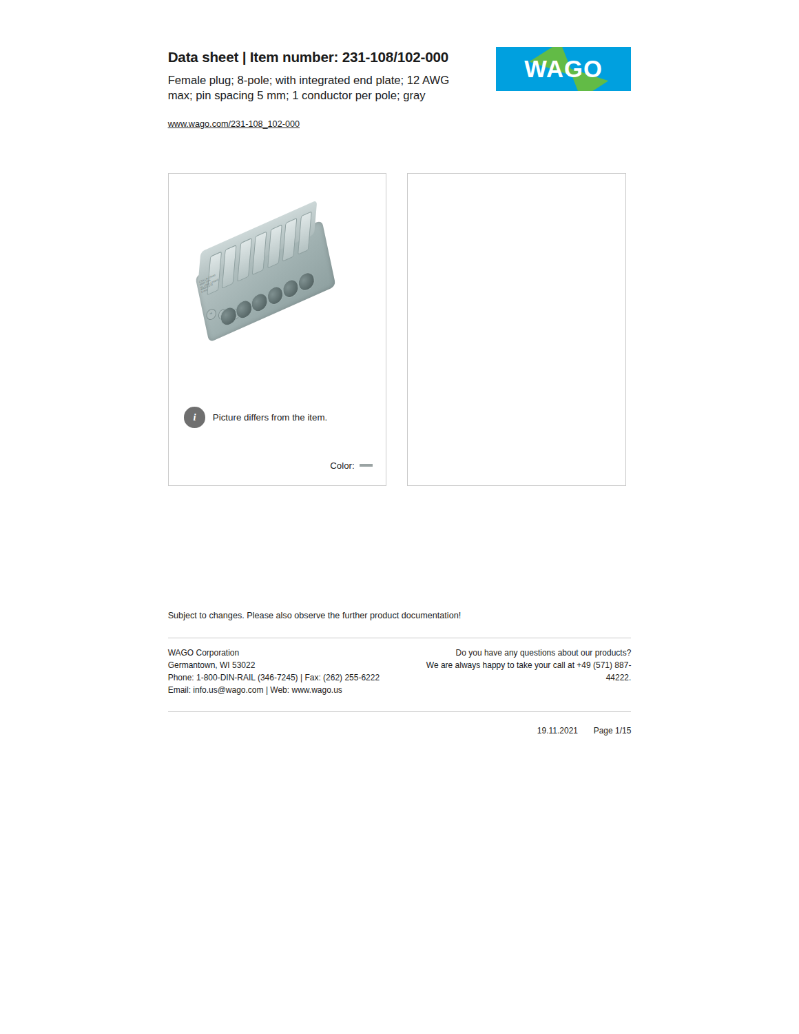Data sheet | Item number: 231-108/102-000
Female plug; 8-pole; with integrated end plate; 12 AWG max; pin spacing 5 mm; 1 conductor per pole; gray
www.wago.com/231-108_102-000
WAGO
CSA LR 25490
600V 10A
UL 1059 12AWG
WAGO 231
5 mm
CE
UL
CSA
i
Picture differs from the item.
Color:
Subject to changes. Please also observe the further product documentation!
WAGO Corporation
Germantown, WI 53022
Phone: 1-800-DIN-RAIL (346-7245) | Fax: (262) 255-6222
Email: info.us@wago.com | Web: www.wago.us
Do you have any questions about our products?
We are always happy to take your call at +49 (571) 887-44222.
19.11.2021 Page 1/15